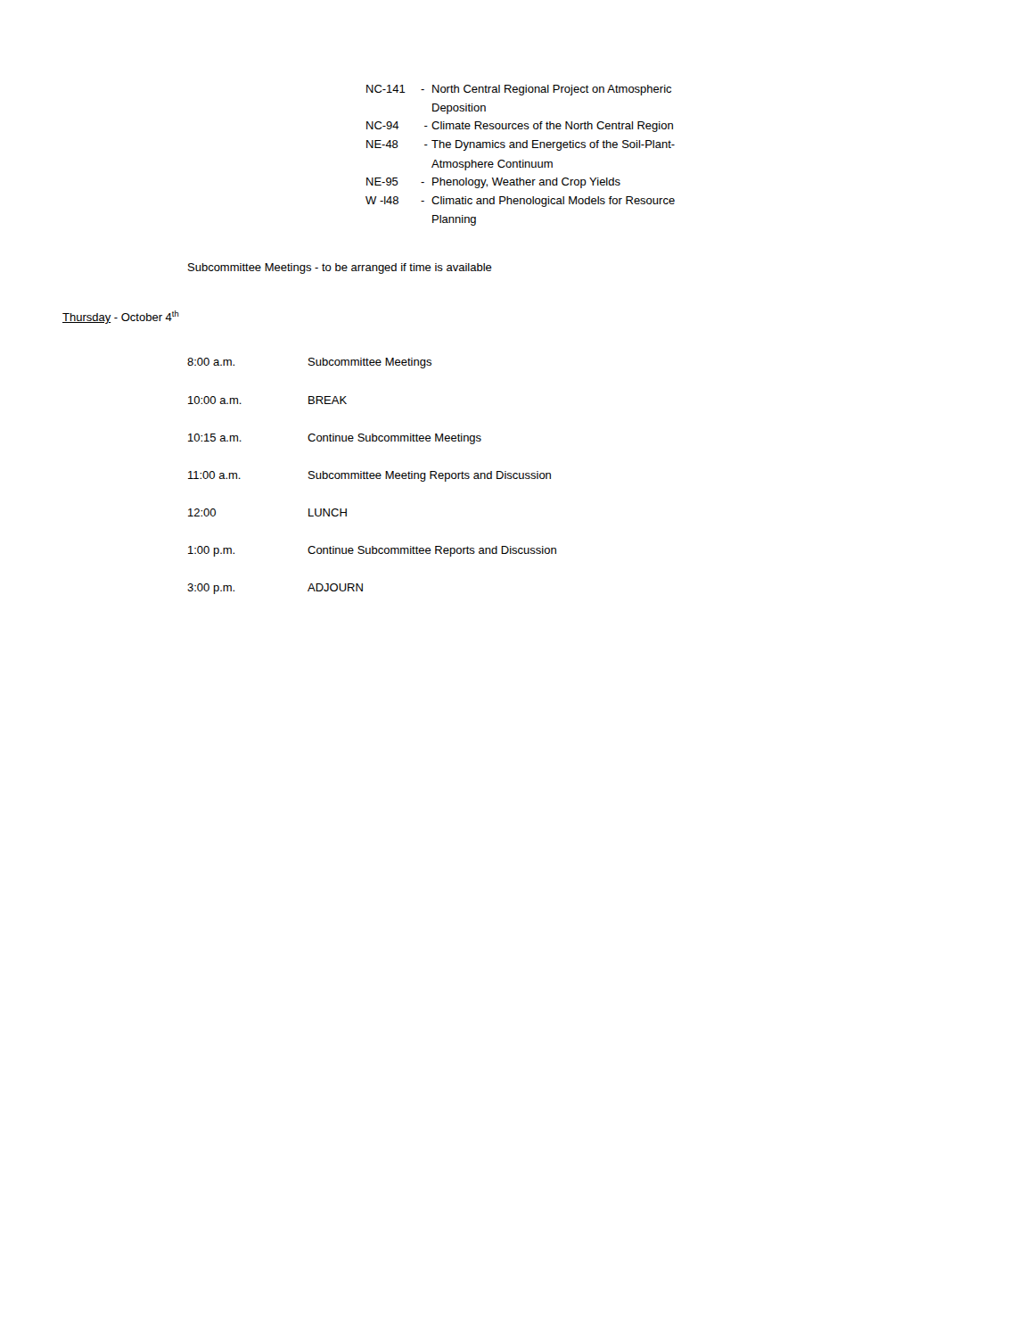NC-141 - North Central Regional Project on Atmospheric
Deposition
NC-94 - Climate Resources of the North Central Region
NE-48 - The Dynamics and Energetics of the Soil-Plant-
Atmosphere Continuum
NE-95 - Phenology, Weather and Crop Yields
W -l48 - Climatic and Phenological Models for Resource
Planning
Subcommittee Meetings - to be arranged if time is available
Thursday - October 4th
8:00 a.m. Subcommittee Meetings
10:00 a.m. BREAK
10:15 a.m. Continue Subcommittee Meetings
11:00 a.m. Subcommittee Meeting Reports and Discussion
12:00 LUNCH
1:00 p.m. Continue Subcommittee Reports and Discussion
3:00 p.m. ADJOURN